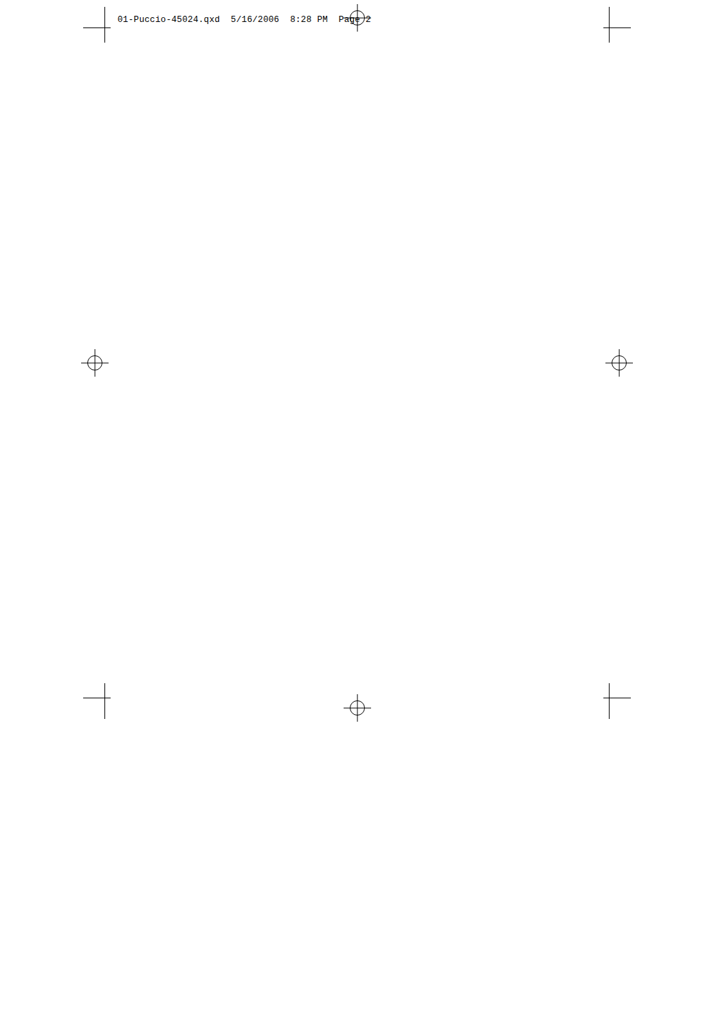01-Puccio-45024.qxd 5/16/2006 8:28 PM Page 2